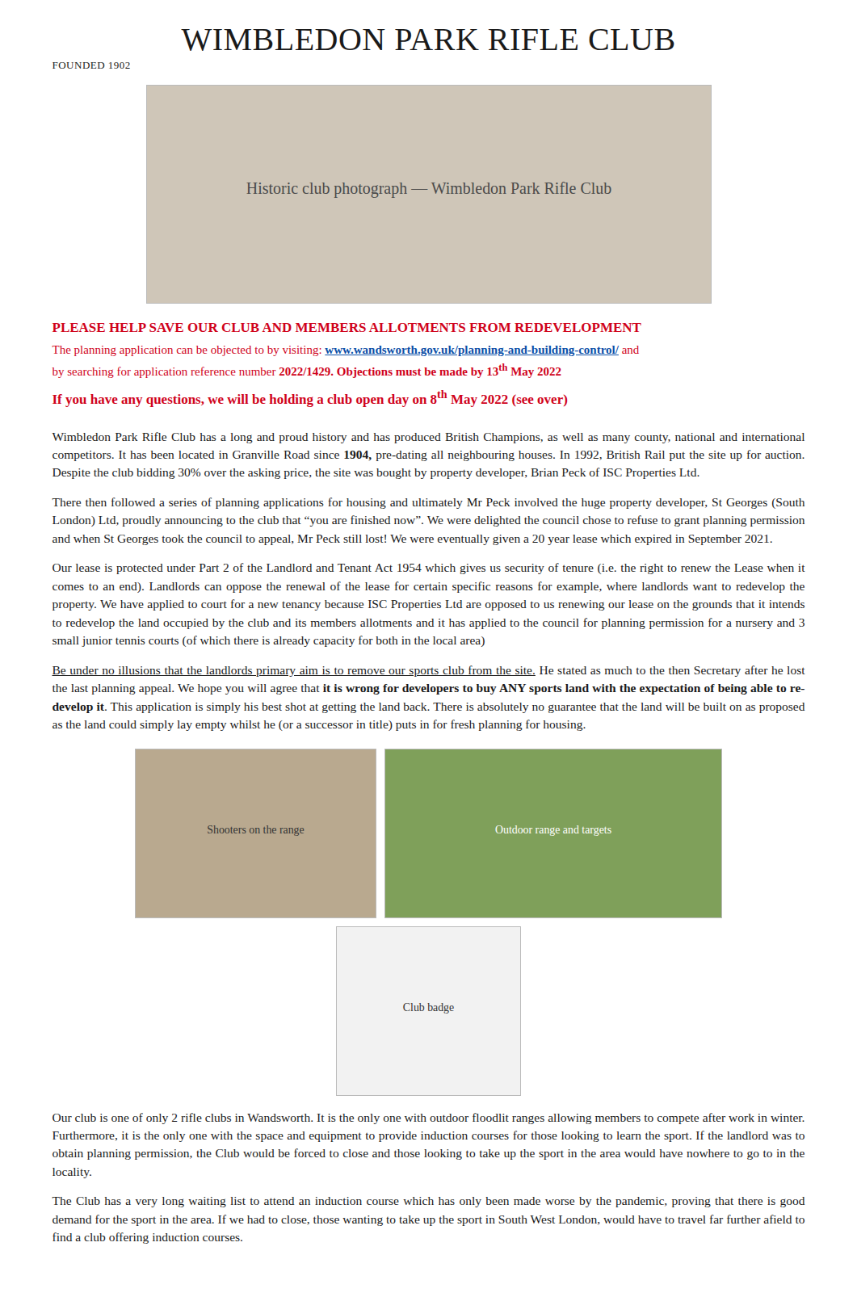WIMBLEDON PARK RIFLE CLUB
FOUNDED 1902
PLEASE HELP SAVE OUR CLUB AND MEMBERS ALLOTMENTS FROM REDEVELOPMENT
The planning application can be objected to by visiting: www.wandsworth.gov.uk/planning-and-building-control/ and
by searching for application reference number 2022/1429. Objections must be made by 13th May 2022
If you have any questions, we will be holding a club open day on 8th May 2022 (see over)
Wimbledon Park Rifle Club has a long and proud history and has produced British Champions, as well as many county, national and international competitors. It has been located in Granville Road since 1904, pre-dating all neighbouring houses. In 1992, British Rail put the site up for auction. Despite the club bidding 30% over the asking price, the site was bought by property developer, Brian Peck of ISC Properties Ltd.
There then followed a series of planning applications for housing and ultimately Mr Peck involved the huge property developer, St Georges (South London) Ltd, proudly announcing to the club that “you are finished now”. We were delighted the council chose to refuse to grant planning permission and when St Georges took the council to appeal, Mr Peck still lost! We were eventually given a 20 year lease which expired in September 2021.
Our lease is protected under Part 2 of the Landlord and Tenant Act 1954 which gives us security of tenure (i.e. the right to renew the Lease when it comes to an end). Landlords can oppose the renewal of the lease for certain specific reasons for example, where landlords want to redevelop the property. We have applied to court for a new tenancy because ISC Properties Ltd are opposed to us renewing our lease on the grounds that it intends to redevelop the land occupied by the club and its members allotments and it has applied to the council for planning permission for a nursery and 3 small junior tennis courts (of which there is already capacity for both in the local area)
Be under no illusions that the landlords primary aim is to remove our sports club from the site. He stated as much to the then Secretary after he lost the last planning appeal. We hope you will agree that it is wrong for developers to buy ANY sports land with the expectation of being able to re-develop it. This application is simply his best shot at getting the land back. There is absolutely no guarantee that the land will be built on as proposed as the land could simply lay empty whilst he (or a successor in title) puts in for fresh planning for housing.
Our club is one of only 2 rifle clubs in Wandsworth. It is the only one with outdoor floodlit ranges allowing members to compete after work in winter. Furthermore, it is the only one with the space and equipment to provide induction courses for those looking to learn the sport. If the landlord was to obtain planning permission, the Club would be forced to close and those looking to take up the sport in the area would have nowhere to go to in the locality.
The Club has a very long waiting list to attend an induction course which has only been made worse by the pandemic, proving that there is good demand for the sport in the area. If we had to close, those wanting to take up the sport in South West London, would have to travel far further afield to find a club offering induction courses.